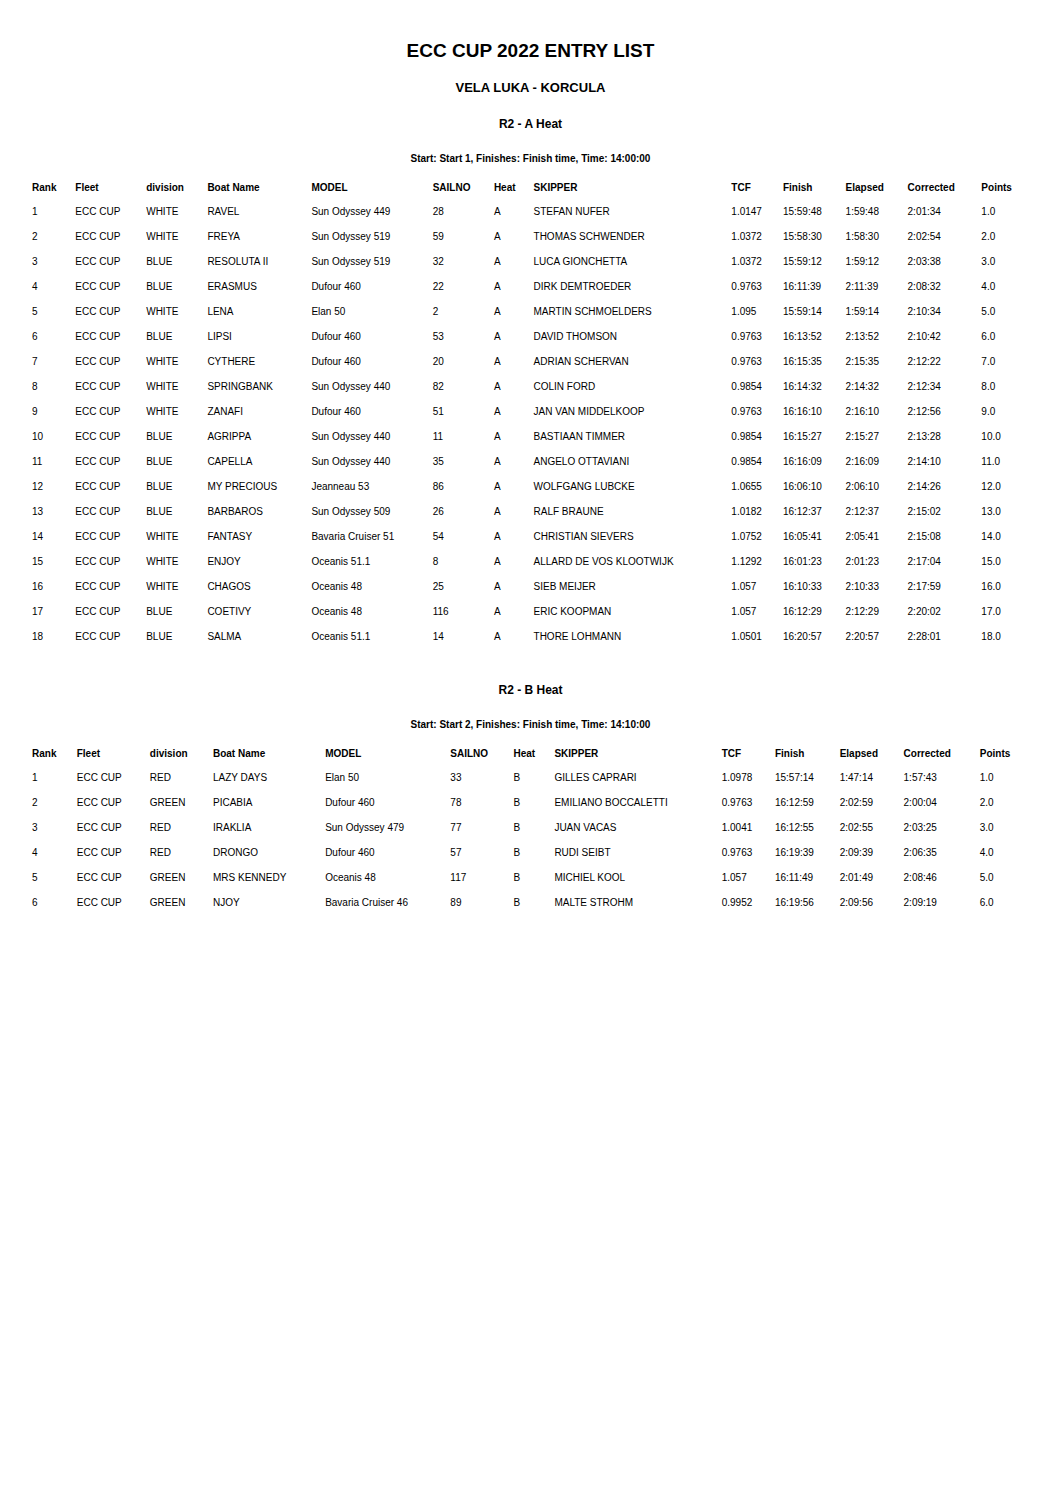ECC CUP 2022 ENTRY LIST
VELA LUKA - KORCULA
R2 - A Heat
Start: Start 1, Finishes: Finish time, Time: 14:00:00
| Rank | Fleet | division | Boat Name | MODEL | SAILNO | Heat | SKIPPER | TCF | Finish | Elapsed | Corrected | Points |
| --- | --- | --- | --- | --- | --- | --- | --- | --- | --- | --- | --- | --- |
| 1 | ECC CUP | WHITE | RAVEL | Sun Odyssey 449 | 28 | A | STEFAN NUFER | 1.0147 | 15:59:48 | 1:59:48 | 2:01:34 | 1.0 |
| 2 | ECC CUP | WHITE | FREYA | Sun Odyssey 519 | 59 | A | THOMAS SCHWENDER | 1.0372 | 15:58:30 | 1:58:30 | 2:02:54 | 2.0 |
| 3 | ECC CUP | BLUE | RESOLUTA II | Sun Odyssey 519 | 32 | A | LUCA GIONCHETTA | 1.0372 | 15:59:12 | 1:59:12 | 2:03:38 | 3.0 |
| 4 | ECC CUP | BLUE | ERASMUS | Dufour 460 | 22 | A | DIRK DEMTROEDER | 0.9763 | 16:11:39 | 2:11:39 | 2:08:32 | 4.0 |
| 5 | ECC CUP | WHITE | LENA | Elan 50 | 2 | A | MARTIN SCHMOELDERS | 1.095 | 15:59:14 | 1:59:14 | 2:10:34 | 5.0 |
| 6 | ECC CUP | BLUE | LIPSI | Dufour 460 | 53 | A | DAVID THOMSON | 0.9763 | 16:13:52 | 2:13:52 | 2:10:42 | 6.0 |
| 7 | ECC CUP | WHITE | CYTHERE | Dufour 460 | 20 | A | ADRIAN SCHERVAN | 0.9763 | 16:15:35 | 2:15:35 | 2:12:22 | 7.0 |
| 8 | ECC CUP | WHITE | SPRINGBANK | Sun Odyssey 440 | 82 | A | COLIN FORD | 0.9854 | 16:14:32 | 2:14:32 | 2:12:34 | 8.0 |
| 9 | ECC CUP | WHITE | ZANAFI | Dufour 460 | 51 | A | JAN VAN MIDDELKOOP | 0.9763 | 16:16:10 | 2:16:10 | 2:12:56 | 9.0 |
| 10 | ECC CUP | BLUE | AGRIPPA | Sun Odyssey 440 | 11 | A | BASTIAAN TIMMER | 0.9854 | 16:15:27 | 2:15:27 | 2:13:28 | 10.0 |
| 11 | ECC CUP | BLUE | CAPELLA | Sun Odyssey 440 | 35 | A | ANGELO OTTAVIANI | 0.9854 | 16:16:09 | 2:16:09 | 2:14:10 | 11.0 |
| 12 | ECC CUP | BLUE | MY PRECIOUS | Jeanneau 53 | 86 | A | WOLFGANG LUBCKE | 1.0655 | 16:06:10 | 2:06:10 | 2:14:26 | 12.0 |
| 13 | ECC CUP | BLUE | BARBAROS | Sun Odyssey 509 | 26 | A | RALF BRAUNE | 1.0182 | 16:12:37 | 2:12:37 | 2:15:02 | 13.0 |
| 14 | ECC CUP | WHITE | FANTASY | Bavaria Cruiser 51 | 54 | A | CHRISTIAN SIEVERS | 1.0752 | 16:05:41 | 2:05:41 | 2:15:08 | 14.0 |
| 15 | ECC CUP | WHITE | ENJOY | Oceanis 51.1 | 8 | A | ALLARD DE VOS KLOOTWIJK | 1.1292 | 16:01:23 | 2:01:23 | 2:17:04 | 15.0 |
| 16 | ECC CUP | WHITE | CHAGOS | Oceanis 48 | 25 | A | SIEB MEIJER | 1.057 | 16:10:33 | 2:10:33 | 2:17:59 | 16.0 |
| 17 | ECC CUP | BLUE | COETIVY | Oceanis 48 | 116 | A | ERIC KOOPMAN | 1.057 | 16:12:29 | 2:12:29 | 2:20:02 | 17.0 |
| 18 | ECC CUP | BLUE | SALMA | Oceanis 51.1 | 14 | A | THORE LOHMANN | 1.0501 | 16:20:57 | 2:20:57 | 2:28:01 | 18.0 |
R2 - B Heat
Start: Start 2, Finishes: Finish time, Time: 14:10:00
| Rank | Fleet | division | Boat Name | MODEL | SAILNO | Heat | SKIPPER | TCF | Finish | Elapsed | Corrected | Points |
| --- | --- | --- | --- | --- | --- | --- | --- | --- | --- | --- | --- | --- |
| 1 | ECC CUP | RED | LAZY DAYS | Elan 50 | 33 | B | GILLES CAPRARI | 1.0978 | 15:57:14 | 1:47:14 | 1:57:43 | 1.0 |
| 2 | ECC CUP | GREEN | PICABIA | Dufour 460 | 78 | B | EMILIANO BOCCALETTI | 0.9763 | 16:12:59 | 2:02:59 | 2:00:04 | 2.0 |
| 3 | ECC CUP | RED | IRAKLIA | Sun Odyssey 479 | 77 | B | JUAN VACAS | 1.0041 | 16:12:55 | 2:02:55 | 2:03:25 | 3.0 |
| 4 | ECC CUP | RED | DRONGO | Dufour 460 | 57 | B | RUDI SEIBT | 0.9763 | 16:19:39 | 2:09:39 | 2:06:35 | 4.0 |
| 5 | ECC CUP | GREEN | MRS KENNEDY | Oceanis 48 | 117 | B | MICHIEL KOOL | 1.057 | 16:11:49 | 2:01:49 | 2:08:46 | 5.0 |
| 6 | ECC CUP | GREEN | NJOY | Bavaria Cruiser 46 | 89 | B | MALTE STROHM | 0.9952 | 16:19:56 | 2:09:56 | 2:09:19 | 6.0 |